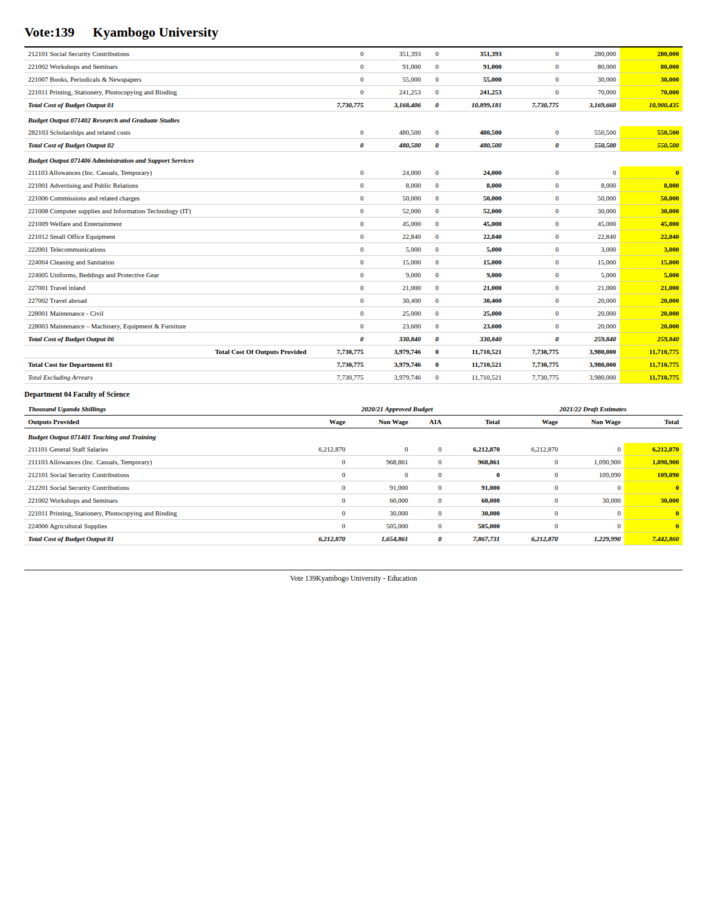Vote:139 Kyambogo University
| 212101 Social Security Contributions | 0 | 351,393 | 0 | 351,393 | 0 | 280,000 | 280,000 |
| 221002 Workshops and Seminars | 0 | 91,000 | 0 | 91,000 | 0 | 80,000 | 80,000 |
| 221007 Books, Periodicals & Newspapers | 0 | 55,000 | 0 | 55,000 | 0 | 30,000 | 30,000 |
| 221011 Printing, Stationery, Photocopying and Binding | 0 | 241,253 | 0 | 241,253 | 0 | 70,000 | 70,000 |
| Total Cost of Budget Output 01 | 7,730,775 | 3,168,406 | 0 | 10,899,181 | 7,730,775 | 3,169,660 | 10,900,435 |
| Budget Output 071402 Research and Graduate Studies |
| 282103 Scholarships and related costs | 0 | 480,500 | 0 | 480,500 | 0 | 550,500 | 550,500 |
| Total Cost of Budget Output 02 | 0 | 480,500 | 0 | 480,500 | 0 | 550,500 | 550,500 |
| Budget Output 071406 Administration and Support Services |
| 211103 Allowances (Inc. Casuals, Temporary) | 0 | 24,000 | 0 | 24,000 | 0 | 0 | 0 |
| 221001 Advertising and Public Relations | 0 | 8,000 | 0 | 8,000 | 0 | 8,000 | 8,000 |
| 221006 Commissions and related charges | 0 | 50,000 | 0 | 50,000 | 0 | 50,000 | 50,000 |
| 221008 Computer supplies and Information Technology (IT) | 0 | 52,000 | 0 | 52,000 | 0 | 30,000 | 30,000 |
| 221009 Welfare and Entertainment | 0 | 45,000 | 0 | 45,000 | 0 | 45,000 | 45,000 |
| 221012 Small Office Equipment | 0 | 22,840 | 0 | 22,840 | 0 | 22,840 | 22,840 |
| 222001 Telecommunications | 0 | 5,000 | 0 | 5,000 | 0 | 3,000 | 3,000 |
| 224004 Cleaning and Sanitation | 0 | 15,000 | 0 | 15,000 | 0 | 15,000 | 15,000 |
| 224005 Uniforms, Beddings and Protective Gear | 0 | 9,000 | 0 | 9,000 | 0 | 5,000 | 5,000 |
| 227001 Travel inland | 0 | 21,000 | 0 | 21,000 | 0 | 21,000 | 21,000 |
| 227002 Travel abroad | 0 | 30,400 | 0 | 30,400 | 0 | 20,000 | 20,000 |
| 228001 Maintenance - Civil | 0 | 25,000 | 0 | 25,000 | 0 | 20,000 | 20,000 |
| 228003 Maintenance – Machinery, Equipment & Furniture | 0 | 23,600 | 0 | 23,600 | 0 | 20,000 | 20,000 |
| Total Cost of Budget Output 06 | 0 | 330,840 | 0 | 330,840 | 0 | 259,840 | 259,840 |
| Total Cost Of Outputs Provided | 7,730,775 | 3,979,746 | 0 | 11,710,521 | 7,730,775 | 3,980,000 | 11,710,775 |
| Total Cost for Department 03 | 7,730,775 | 3,979,746 | 0 | 11,710,521 | 7,730,775 | 3,980,000 | 11,710,775 |
| Total Excluding Arrears | 7,730,775 | 3,979,746 | 0 | 11,710,521 | 7,730,775 | 3,980,000 | 11,710,775 |
Department 04 Faculty of Science
| Thousand Uganda Shillings | 2020/21 Approved Budget | 2021/22 Draft Estimates |
| Outputs Provided | Wage | Non Wage | AIA | Total | Wage | Non Wage | Total |
| Budget Output 071401 Teaching and Training |
| 211101 General Staff Salaries | 6,212,870 | 0 | 0 | 6,212,870 | 6,212,870 | 0 | 6,212,870 |
| 211103 Allowances (Inc. Casuals, Temporary) | 0 | 968,861 | 0 | 968,861 | 0 | 1,090,900 | 1,090,900 |
| 212101 Social Security Contributions | 0 | 0 | 0 | 0 | 0 | 109,090 | 109,090 |
| 212201 Social Security Contributions | 0 | 91,000 | 0 | 91,000 | 0 | 0 | 0 |
| 221002 Workshops and Seminars | 0 | 60,000 | 0 | 60,000 | 0 | 30,000 | 30,000 |
| 221011 Printing, Stationery, Photocopying and Binding | 0 | 30,000 | 0 | 30,000 | 0 | 0 | 0 |
| 224006 Agricultural Supplies | 0 | 505,000 | 0 | 505,000 | 0 | 0 | 0 |
| Total Cost of Budget Output 01 | 6,212,870 | 1,654,861 | 0 | 7,867,731 | 6,212,870 | 1,229,990 | 7,442,860 |
Vote 139Kyambogo University - Education